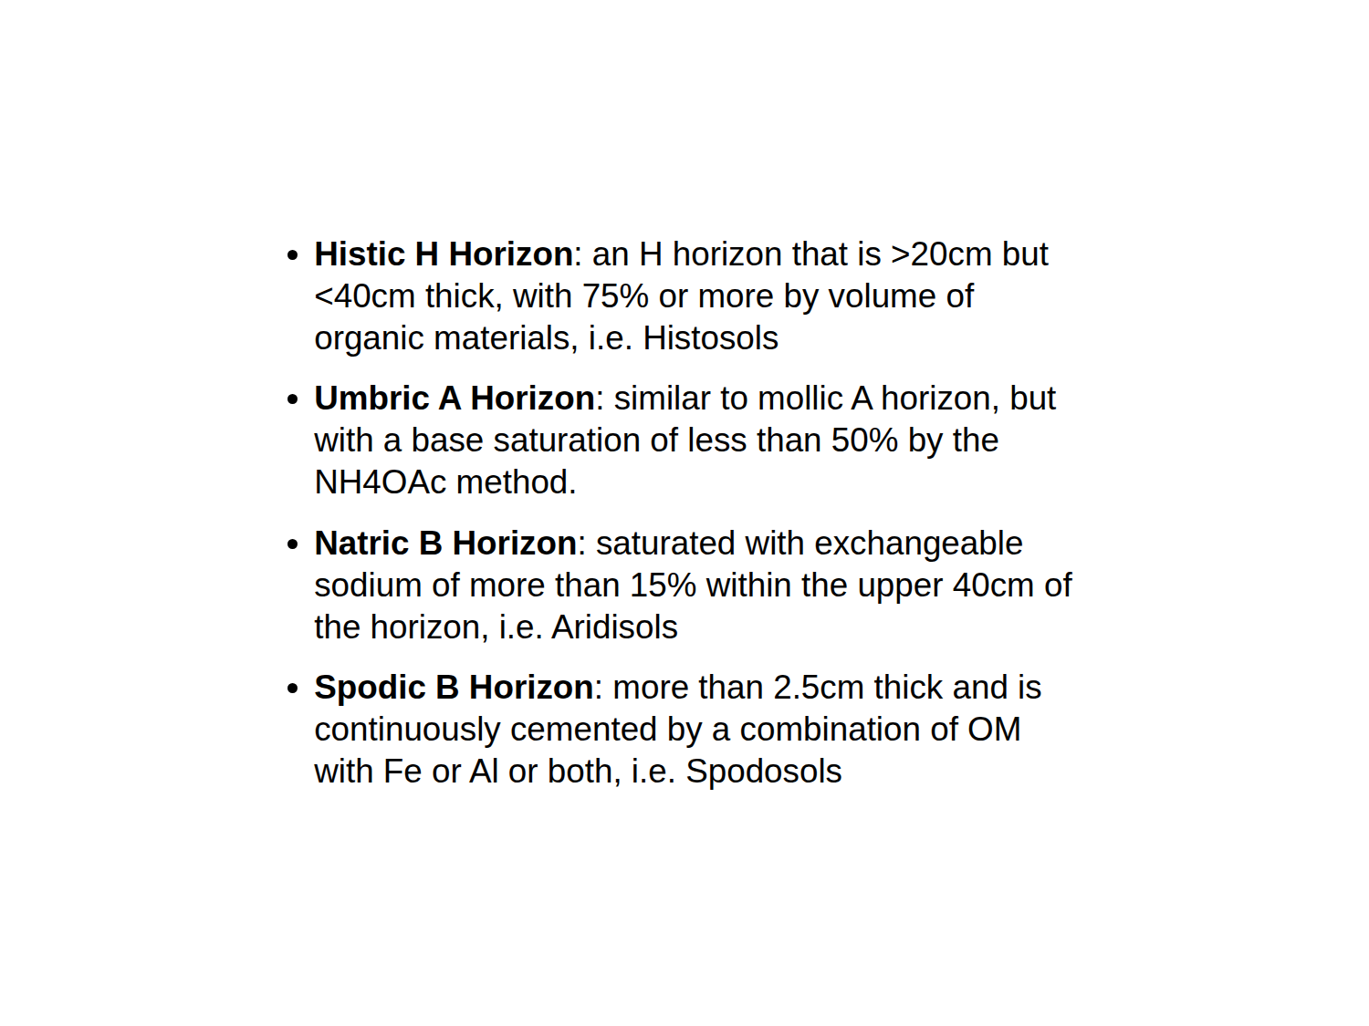Histic H Horizon: an H horizon that is >20cm but <40cm thick, with 75% or more by volume of organic materials, i.e. Histosols
Umbric A Horizon: similar to mollic A horizon, but with a base saturation of less than 50% by the NH4OAc method.
Natric B Horizon: saturated with exchangeable sodium of more than 15% within the upper 40cm of the horizon, i.e. Aridisols
Spodic B Horizon: more than 2.5cm thick and is continuously cemented by a combination of OM with Fe or Al or both, i.e. Spodosols